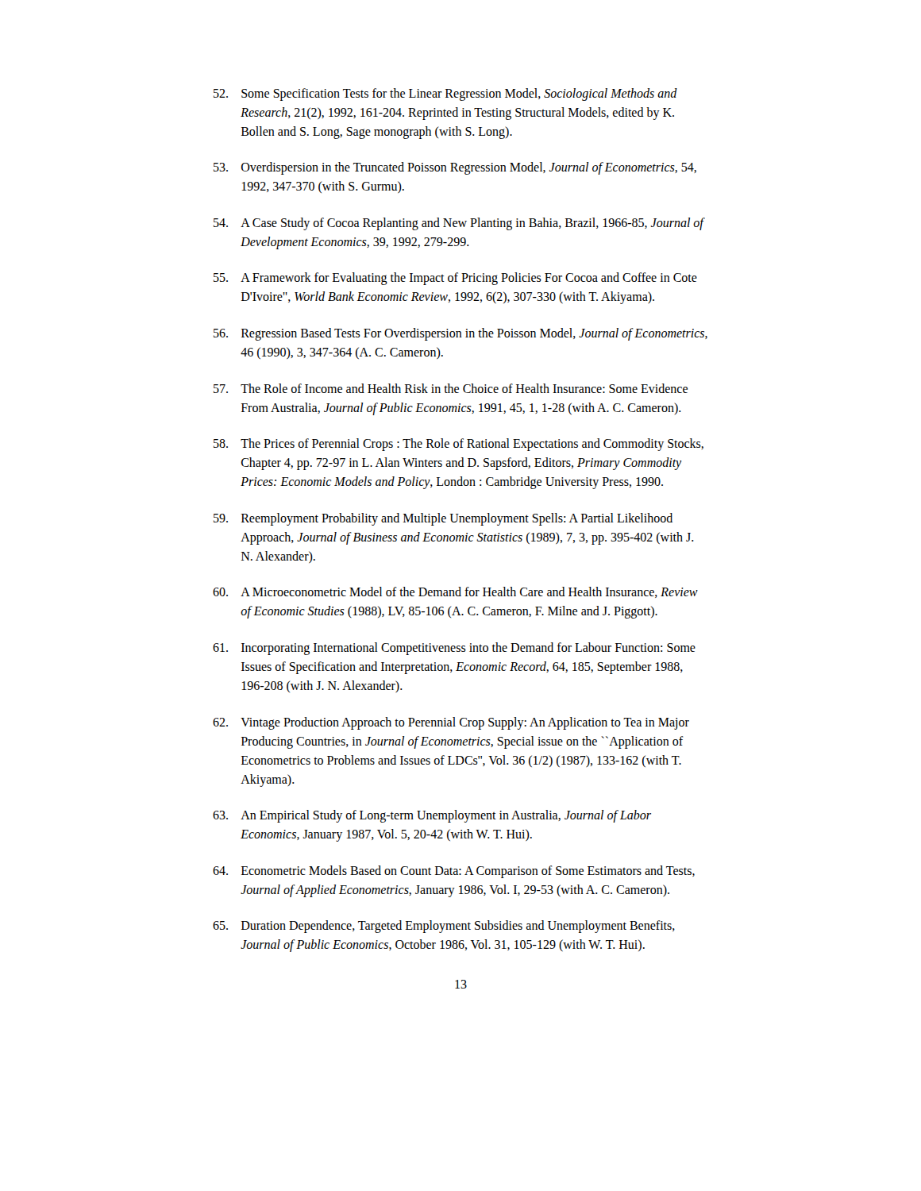52. Some Specification Tests for the Linear Regression Model, Sociological Methods and Research, 21(2), 1992, 161-204. Reprinted in Testing Structural Models, edited by K. Bollen and S. Long, Sage monograph (with S. Long).
53. Overdispersion in the Truncated Poisson Regression Model, Journal of Econometrics, 54, 1992, 347-370 (with S. Gurmu).
54. A Case Study of Cocoa Replanting and New Planting in Bahia, Brazil, 1966-85, Journal of Development Economics, 39, 1992, 279-299.
55. A Framework for Evaluating the Impact of Pricing Policies For Cocoa and Coffee in Cote D'Ivoire", World Bank Economic Review, 1992, 6(2), 307-330 (with T. Akiyama).
56. Regression Based Tests For Overdispersion in the Poisson Model, Journal of Econometrics, 46 (1990), 3, 347-364 (A. C. Cameron).
57. The Role of Income and Health Risk in the Choice of Health Insurance: Some Evidence From Australia, Journal of Public Economics, 1991, 45, 1, 1-28 (with A. C. Cameron).
58. The Prices of Perennial Crops : The Role of Rational Expectations and Commodity Stocks, Chapter 4, pp. 72-97 in L. Alan Winters and D. Sapsford, Editors, Primary Commodity Prices: Economic Models and Policy, London : Cambridge University Press, 1990.
59. Reemployment Probability and Multiple Unemployment Spells: A Partial Likelihood Approach, Journal of Business and Economic Statistics (1989), 7, 3, pp. 395-402 (with J. N. Alexander).
60. A Microeconometric Model of the Demand for Health Care and Health Insurance, Review of Economic Studies (1988), LV, 85-106 (A. C. Cameron, F. Milne and J. Piggott).
61. Incorporating International Competitiveness into the Demand for Labour Function: Some Issues of Specification and Interpretation, Economic Record, 64, 185, September 1988, 196-208 (with J. N. Alexander).
62. Vintage Production Approach to Perennial Crop Supply: An Application to Tea in Major Producing Countries, in Journal of Econometrics, Special issue on the ``Application of Econometrics to Problems and Issues of LDCs'', Vol. 36 (1/2) (1987), 133-162 (with T. Akiyama).
63. An Empirical Study of Long-term Unemployment in Australia, Journal of Labor Economics, January 1987, Vol. 5, 20-42 (with W. T. Hui).
64. Econometric Models Based on Count Data: A Comparison of Some Estimators and Tests, Journal of Applied Econometrics, January 1986, Vol. I, 29-53 (with A. C. Cameron).
65. Duration Dependence, Targeted Employment Subsidies and Unemployment Benefits, Journal of Public Economics, October 1986, Vol. 31, 105-129 (with W. T. Hui).
13